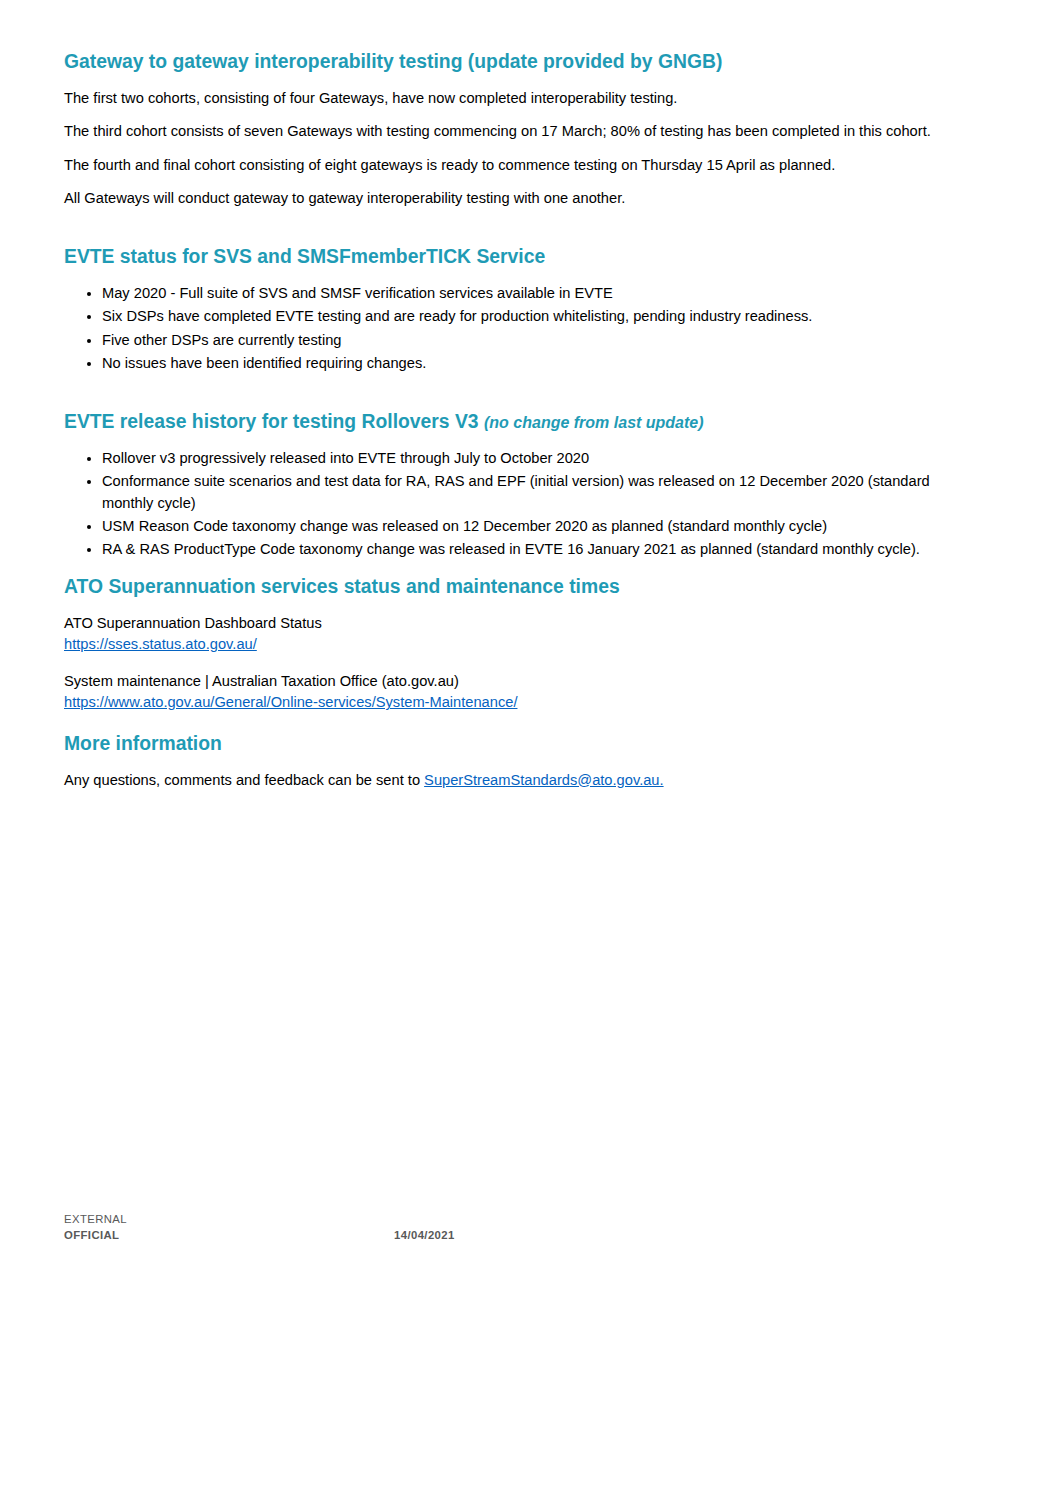Gateway to gateway interoperability testing (update provided by GNGB)
The first two cohorts, consisting of four Gateways, have now completed interoperability testing.
The third cohort consists of seven Gateways with testing commencing on 17 March; 80% of testing has been completed in this cohort.
The fourth and final cohort consisting of eight gateways is ready to commence testing on Thursday 15 April as planned.
All Gateways will conduct gateway to gateway interoperability testing with one another.
EVTE status for SVS and SMSFmemberTICK Service
May 2020 - Full suite of SVS and SMSF verification services available in EVTE
Six DSPs have completed EVTE testing and are ready for production whitelisting, pending industry readiness.
Five other DSPs are currently testing
No issues have been identified requiring changes.
EVTE release history for testing Rollovers V3 (no change from last update)
Rollover v3 progressively released into EVTE through July to October 2020
Conformance suite scenarios and test data for RA, RAS and EPF (initial version) was released on 12 December 2020 (standard monthly cycle)
USM Reason Code taxonomy change was released on 12 December 2020 as planned (standard monthly cycle)
RA & RAS ProductType Code taxonomy change was released in EVTE 16 January 2021 as planned (standard monthly cycle).
ATO Superannuation services status and maintenance times
ATO Superannuation Dashboard Status
https://sses.status.ato.gov.au/
System maintenance | Australian Taxation Office (ato.gov.au)
https://www.ato.gov.au/General/Online-services/System-Maintenance/
More information
Any questions, comments and feedback can be sent to SuperStreamStandards@ato.gov.au.
EXTERNAL
OFFICIAL 14/04/2021